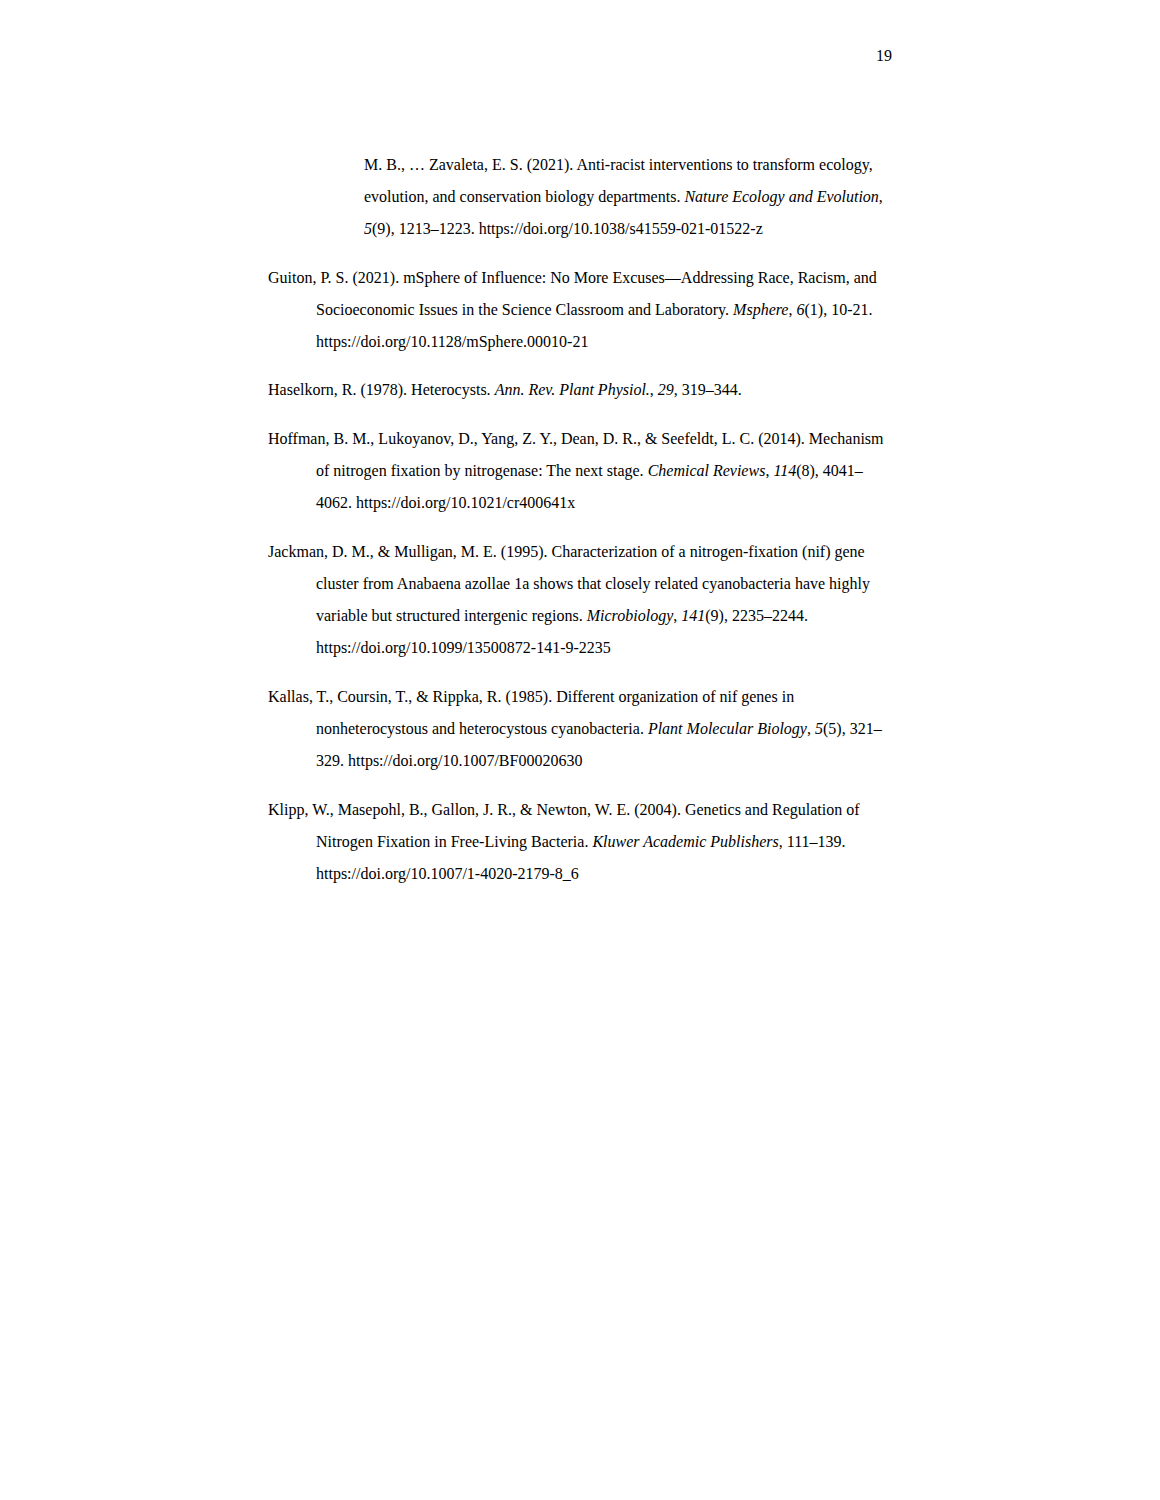19
M. B., … Zavaleta, E. S. (2021). Anti-racist interventions to transform ecology, evolution, and conservation biology departments. Nature Ecology and Evolution, 5(9), 1213–1223. https://doi.org/10.1038/s41559-021-01522-z
Guiton, P. S. (2021). mSphere of Influence: No More Excuses—Addressing Race, Racism, and Socioeconomic Issues in the Science Classroom and Laboratory. Msphere, 6(1), 10-21. https://doi.org/10.1128/mSphere.00010-21
Haselkorn, R. (1978). Heterocysts. Ann. Rev. Plant Physiol., 29, 319–344.
Hoffman, B. M., Lukoyanov, D., Yang, Z. Y., Dean, D. R., & Seefeldt, L. C. (2014). Mechanism of nitrogen fixation by nitrogenase: The next stage. Chemical Reviews, 114(8), 4041–4062. https://doi.org/10.1021/cr400641x
Jackman, D. M., & Mulligan, M. E. (1995). Characterization of a nitrogen-fixation (nif) gene cluster from Anabaena azollae 1a shows that closely related cyanobacteria have highly variable but structured intergenic regions. Microbiology, 141(9), 2235–2244. https://doi.org/10.1099/13500872-141-9-2235
Kallas, T., Coursin, T., & Rippka, R. (1985). Different organization of nif genes in nonheterocystous and heterocystous cyanobacteria. Plant Molecular Biology, 5(5), 321–329. https://doi.org/10.1007/BF00020630
Klipp, W., Masepohl, B., Gallon, J. R., & Newton, W. E. (2004). Genetics and Regulation of Nitrogen Fixation in Free-Living Bacteria. Kluwer Academic Publishers, 111–139. https://doi.org/10.1007/1-4020-2179-8_6